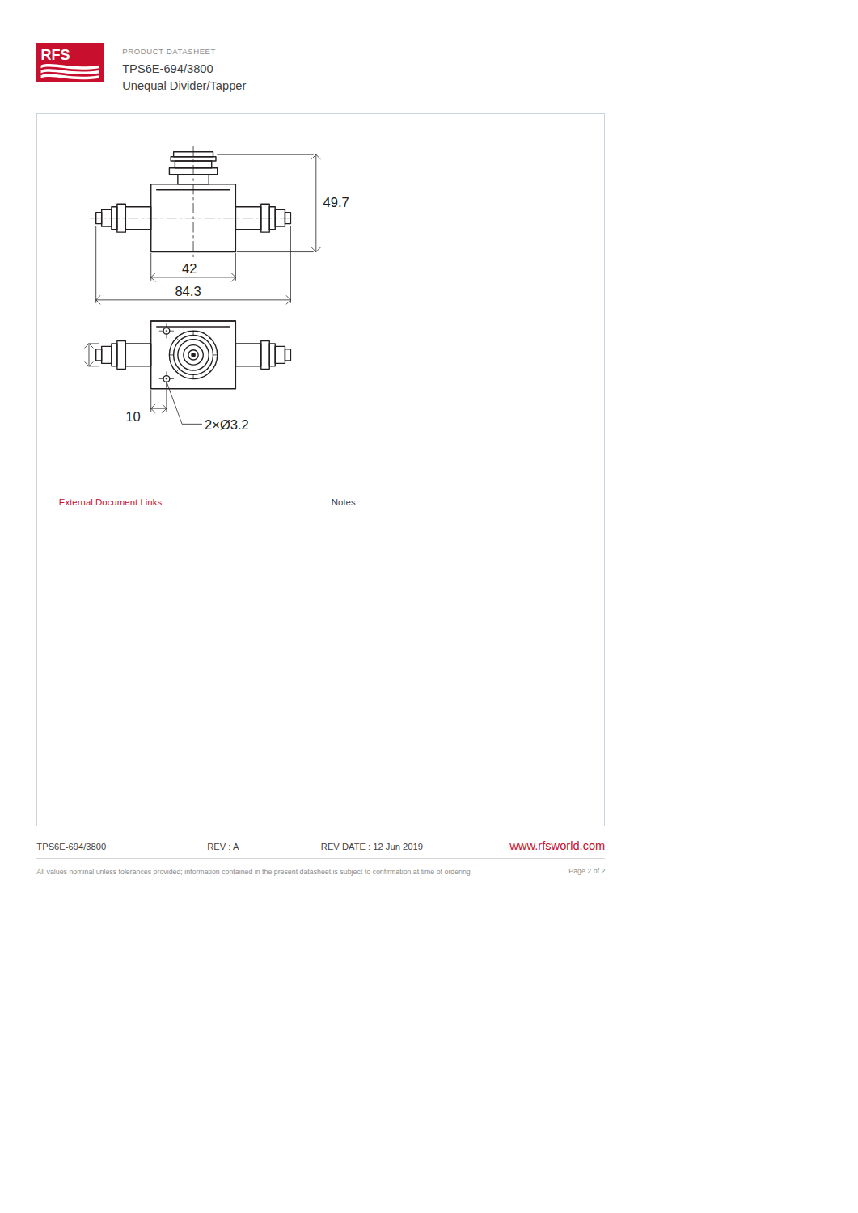RFS
PRODUCT DATASHEET
TPS6E-694/3800
Unequal Divider/Tapper
49.7 42 84.3 19.5 10 2×Ø3.2
External Document Links
Notes
TPS6E-694/3800
REV : A
REV DATE : 12 Jun 2019
www.rfsworld.com
All values nominal unless tolerances provided; information contained in the present datasheet is subject to confirmation at time of ordering
Page 2 of 2